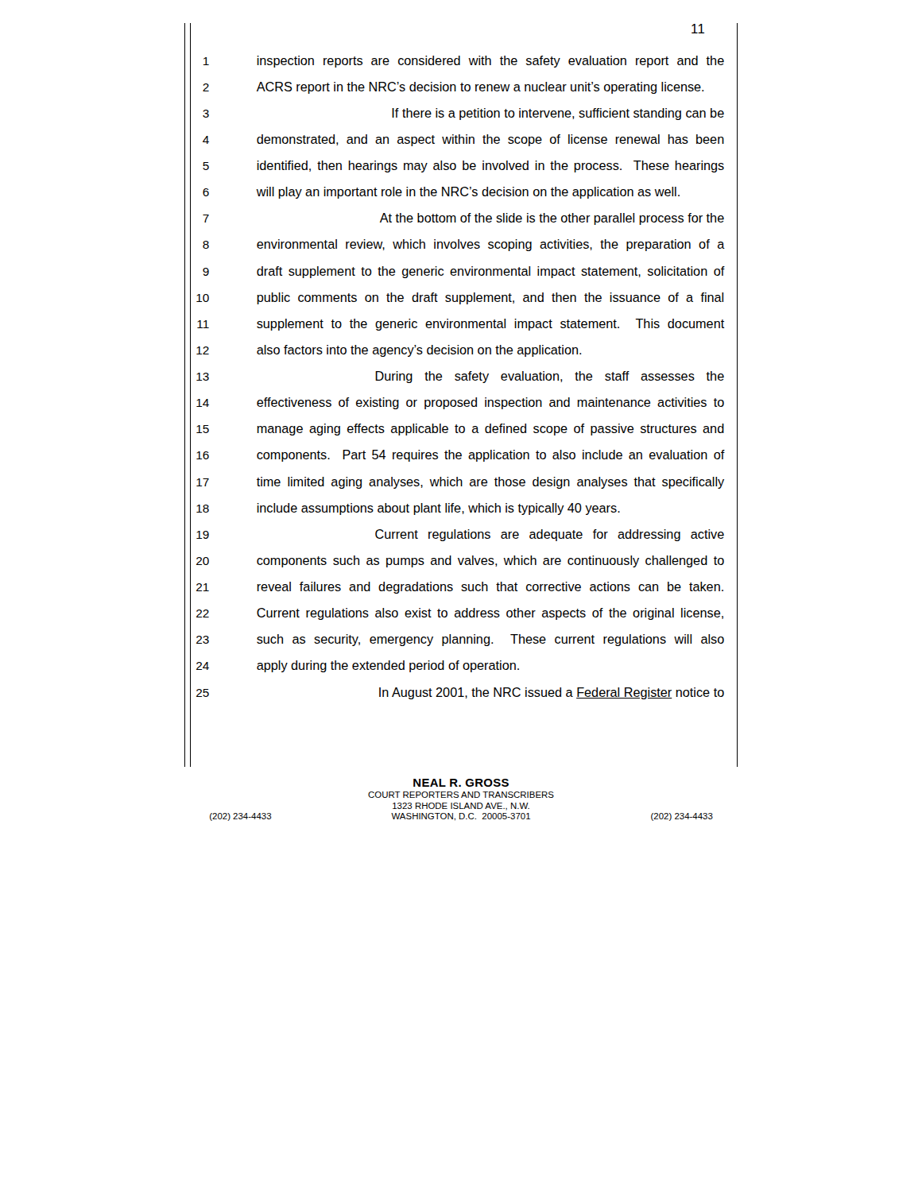11
inspection reports are considered with the safety evaluation report and the
ACRS report in the NRC’s decision to renew a nuclear unit’s operating license.
If there is a petition to intervene, sufficient standing can be
demonstrated, and an aspect within the scope of license renewal has been
identified, then hearings may also be involved in the process. These hearings
will play an important role in the NRC’s decision on the application as well.
At the bottom of the slide is the other parallel process for the
environmental review, which involves scoping activities, the preparation of a
draft supplement to the generic environmental impact statement, solicitation of
public comments on the draft supplement, and then the issuance of a final
supplement to the generic environmental impact statement. This document
also factors into the agency’s decision on the application.
During the safety evaluation, the staff assesses the
effectiveness of existing or proposed inspection and maintenance activities to
manage aging effects applicable to a defined scope of passive structures and
components. Part 54 requires the application to also include an evaluation of
time limited aging analyses, which are those design analyses that specifically
include assumptions about plant life, which is typically 40 years.
Current regulations are adequate for addressing active
components such as pumps and valves, which are continuously challenged to
reveal failures and degradations such that corrective actions can be taken.
Current regulations also exist to address other aspects of the original license,
such as security, emergency planning. These current regulations will also
apply during the extended period of operation.
In August 2001, the NRC issued a Federal Register notice to
NEAL R. GROSS
COURT REPORTERS AND TRANSCRIBERS
1323 RHODE ISLAND AVE., N.W.
(202) 234-4433 WASHINGTON, D.C. 20005-3701 (202) 234-4433